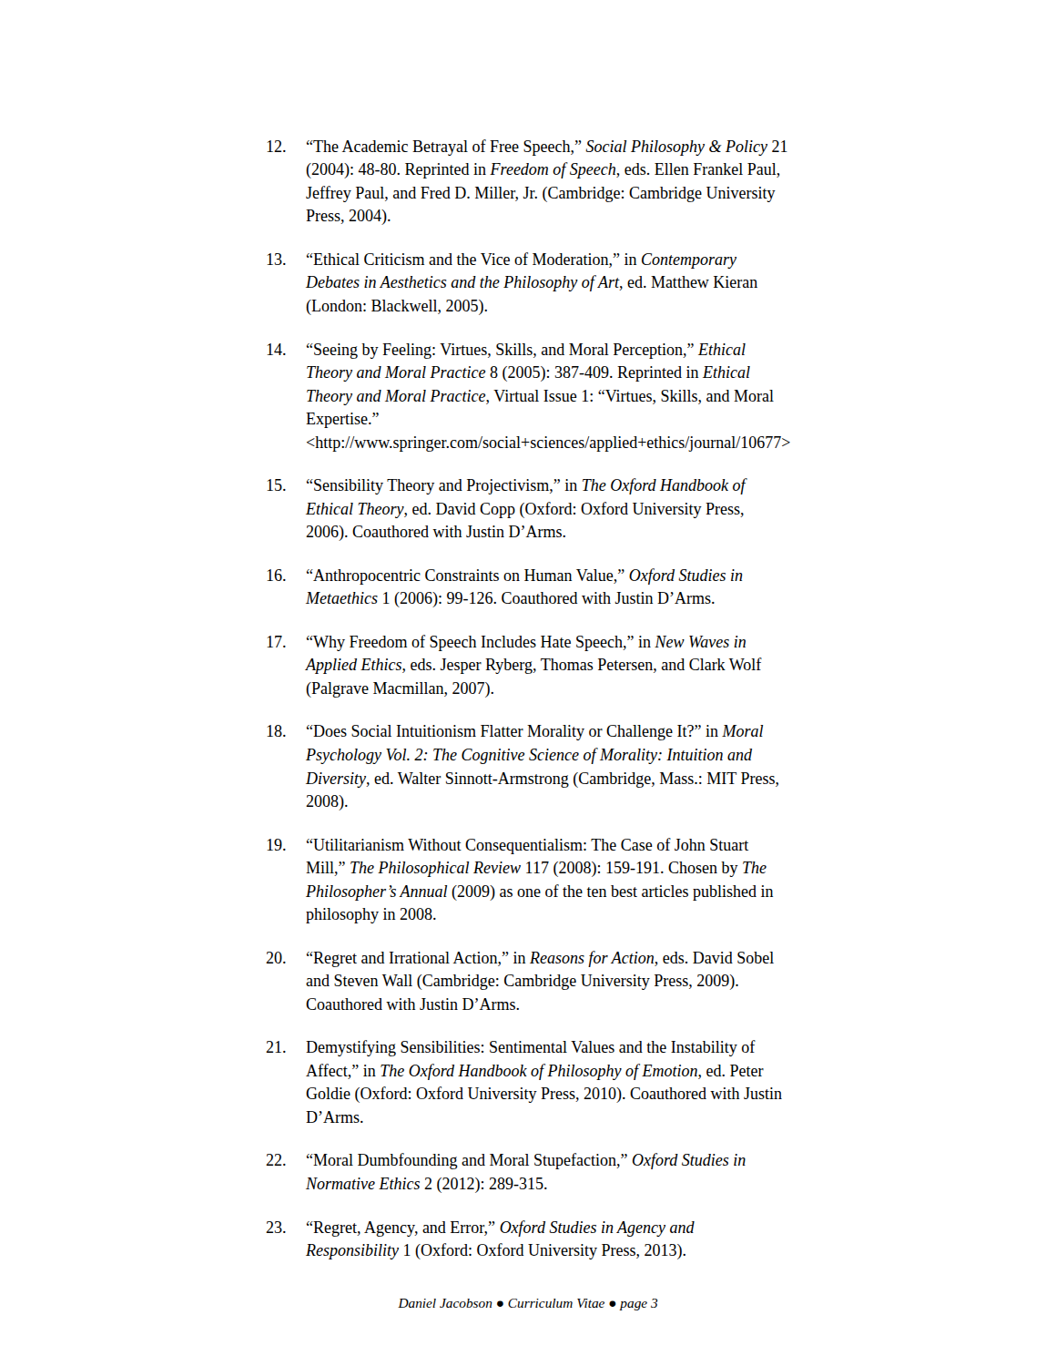12.“The Academic Betrayal of Free Speech,” Social Philosophy & Policy 21 (2004): 48-80. Reprinted in Freedom of Speech, eds. Ellen Frankel Paul, Jeffrey Paul, and Fred D. Miller, Jr. (Cambridge: Cambridge University Press, 2004).
13.“Ethical Criticism and the Vice of Moderation,” in Contemporary Debates in Aesthetics and the Philosophy of Art, ed. Matthew Kieran (London: Blackwell, 2005).
14.“Seeing by Feeling: Virtues, Skills, and Moral Perception,” Ethical Theory and Moral Practice 8 (2005): 387-409. Reprinted in Ethical Theory and Moral Practice, Virtual Issue 1: “Virtues, Skills, and Moral Expertise.”
<http://www.springer.com/social+sciences/applied+ethics/journal/10677>
15.“Sensibility Theory and Projectivism,” in The Oxford Handbook of Ethical Theory, ed. David Copp (Oxford: Oxford University Press, 2006). Coauthored with Justin D’Arms.
16.“Anthropocentric Constraints on Human Value,” Oxford Studies in Metaethics 1 (2006): 99-126. Coauthored with Justin D’Arms.
17.“Why Freedom of Speech Includes Hate Speech,” in New Waves in Applied Ethics, eds. Jesper Ryberg, Thomas Petersen, and Clark Wolf (Palgrave Macmillan, 2007).
18.“Does Social Intuitionism Flatter Morality or Challenge It?” in Moral Psychology Vol. 2: The Cognitive Science of Morality: Intuition and Diversity, ed. Walter Sinnott-Armstrong (Cambridge, Mass.: MIT Press, 2008).
19.“Utilitarianism Without Consequentialism: The Case of John Stuart Mill,” The Philosophical Review 117 (2008): 159-191. Chosen by The Philosopher’s Annual (2009) as one of the ten best articles published in philosophy in 2008.
20.“Regret and Irrational Action,” in Reasons for Action, eds. David Sobel and Steven Wall (Cambridge: Cambridge University Press, 2009). Coauthored with Justin D’Arms.
21. Demystifying Sensibilities: Sentimental Values and the Instability of Affect,” in The Oxford Handbook of Philosophy of Emotion, ed. Peter Goldie (Oxford: Oxford University Press, 2010). Coauthored with Justin D’Arms.
22.“Moral Dumbfounding and Moral Stupefaction,” Oxford Studies in Normative Ethics 2 (2012): 289-315.
23.“Regret, Agency, and Error,” Oxford Studies in Agency and Responsibility 1 (Oxford: Oxford University Press, 2013).
Daniel Jacobson ● Curriculum Vitae ● page 3